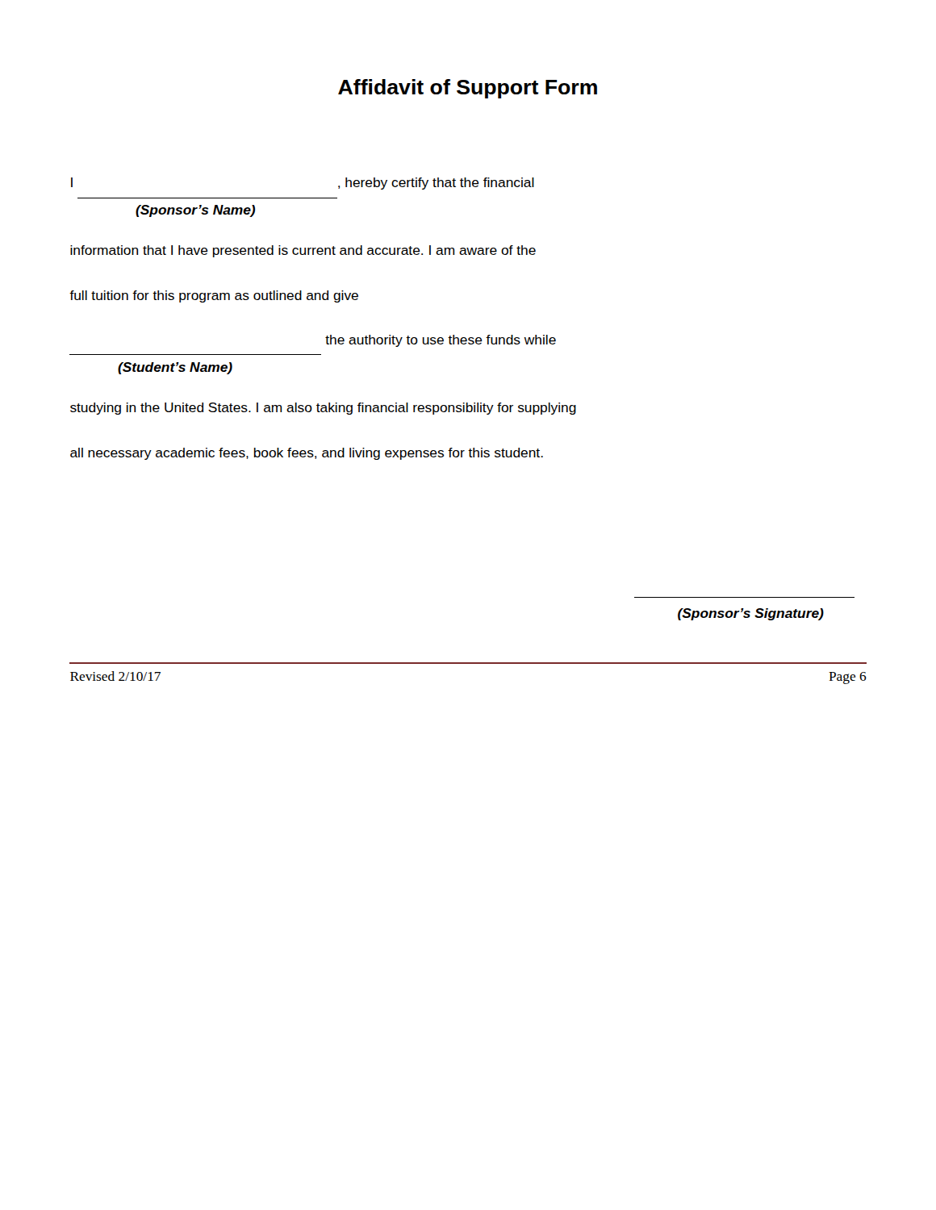Affidavit of Support Form
I , hereby certify that the financial
(Sponsor’s Name)
information that I have presented is current and accurate. I am aware of the
full tuition for this program as outlined and give
the authority to use these funds while
(Student’s Name)
studying in the United States. I am also taking financial responsibility for supplying
all necessary academic fees, book fees, and living expenses for this student.
(Sponsor’s Signature)
Revised 2/10/17 Page 6